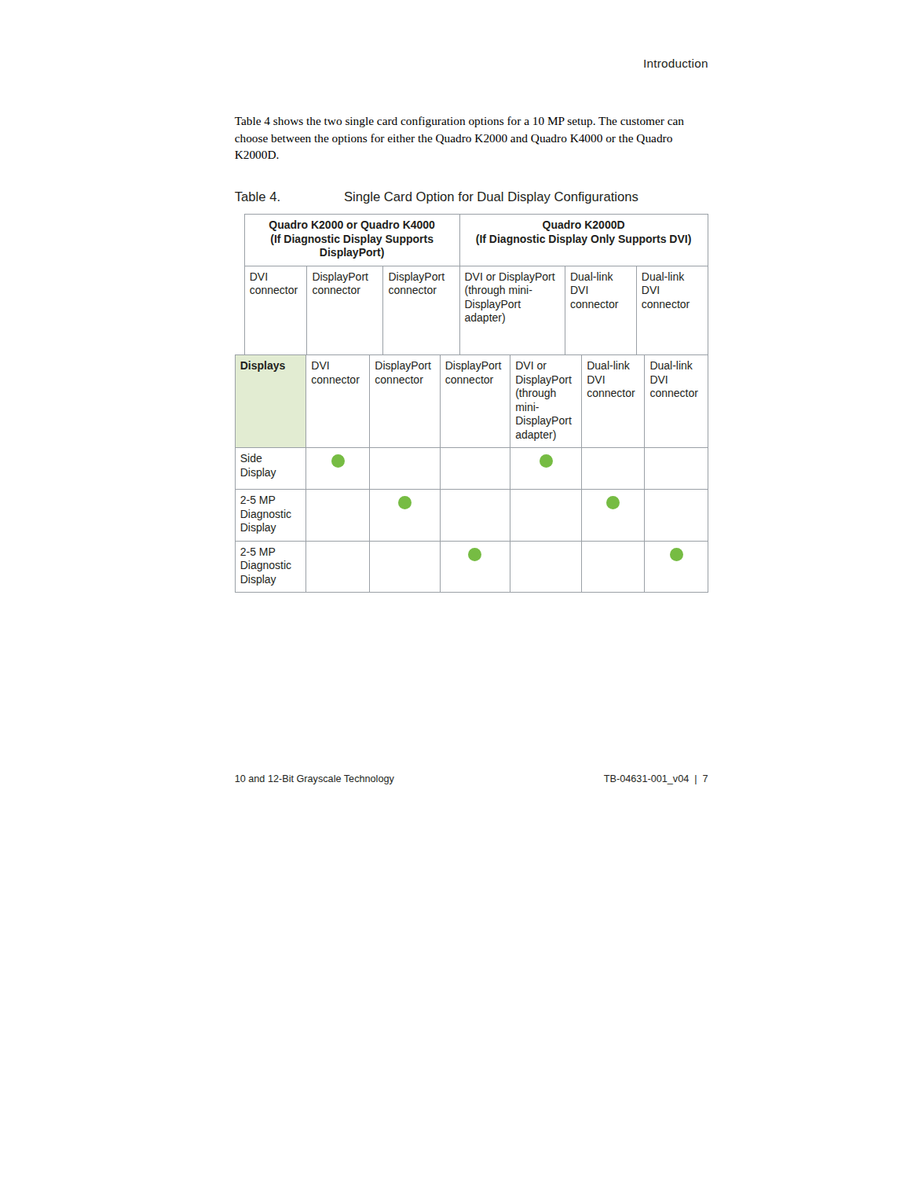Introduction
Table 4 shows the two single card configuration options for a 10 MP setup. The customer can choose between the options for either the Quadro K2000 and Quadro K4000 or the Quadro K2000D.
Table 4. Single Card Option for Dual Display Configurations
| | Quadro K2000 or Quadro K4000 (If Diagnostic Display Supports DisplayPort) | Quadro K2000D (If Diagnostic Display Only Supports DVI) |
| --- | --- | --- |
| DVI connector | DisplayPort connector | DisplayPort connector | DVI or DisplayPort (through mini-DisplayPort adapter) | Dual-link DVI connector | Dual-link DVI connector |
| Displays | DVI connector | DisplayPort connector | DisplayPort connector | DVI or DisplayPort (through mini-DisplayPort adapter) | Dual-link DVI connector | Dual-link DVI connector |
| Side Display | | | | | | |
| 2-5 MP Diagnostic Display | | | | | | |
| 2-5 MP Diagnostic Display | | | | | | |
10 and 12-Bit Grayscale Technology
TB-04631-001_v04 | 7